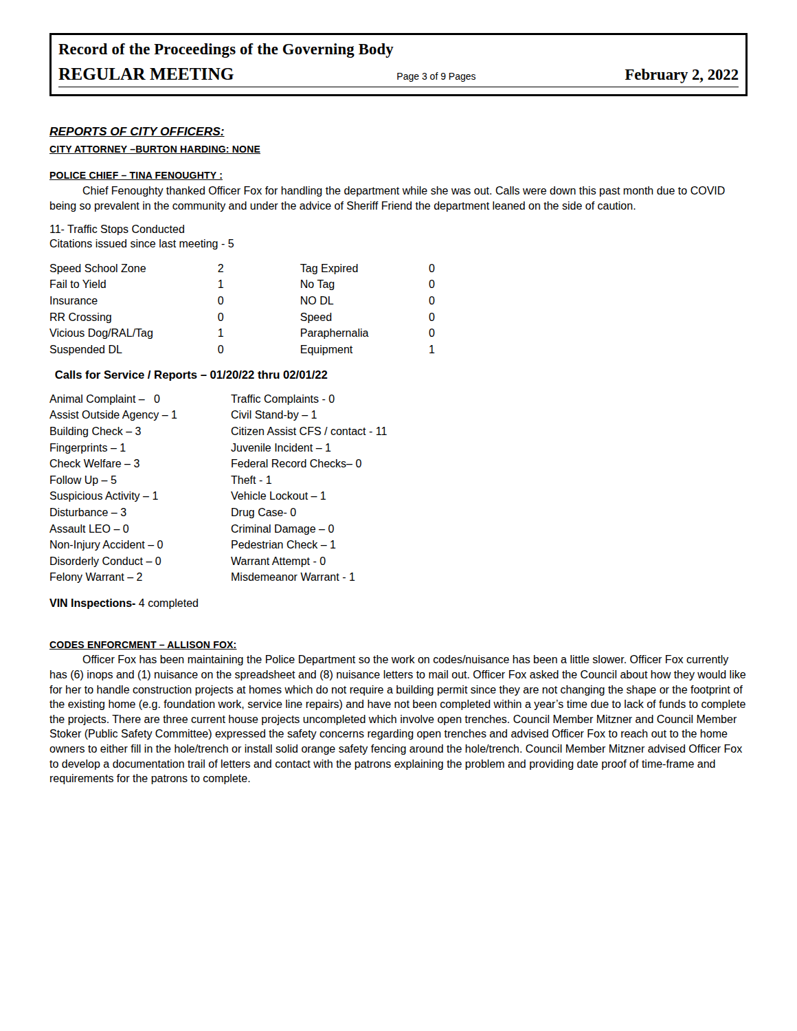Record of the Proceedings of the Governing Body
REGULAR MEETING
Page 3 of 9 Pages
February 2, 2022
REPORTS OF CITY OFFICERS:
CITY ATTORNEY –BURTON HARDING: NONE
POLICE CHIEF – TINA FENOUGHTY :
Chief Fenoughty thanked Officer Fox for handling the department while she was out. Calls were down this past month due to COVID being so prevalent in the community and under the advice of Sheriff Friend the department leaned on the side of caution.
11- Traffic Stops Conducted
Citations issued since last meeting - 5
| Speed School Zone | 2 | Tag Expired | 0 |
| Fail to Yield | 1 | No Tag | 0 |
| Insurance | 0 | NO DL | 0 |
| RR Crossing | 0 | Speed | 0 |
| Vicious Dog/RAL/Tag | 1 | Paraphernalia | 0 |
| Suspended DL | 0 | Equipment | 1 |
Calls for Service / Reports – 01/20/22 thru 02/01/22
| Animal Complaint – 0 | Traffic Complaints - 0 |
| Assist Outside Agency – 1 | Civil Stand-by – 1 |
| Building Check – 3 | Citizen Assist CFS / contact - 11 |
| Fingerprints – 1 | Juvenile Incident – 1 |
| Check Welfare – 3 | Federal Record Checks– 0 |
| Follow Up – 5 | Theft - 1 |
| Suspicious Activity – 1 | Vehicle Lockout – 1 |
| Disturbance – 3 | Drug Case- 0 |
| Assault LEO – 0 | Criminal Damage – 0 |
| Non-Injury Accident – 0 | Pedestrian Check – 1 |
| Disorderly Conduct – 0 | Warrant Attempt - 0 |
| Felony Warrant – 2 | Misdemeanor Warrant - 1 |
VIN Inspections- 4 completed
CODES ENFORCMENT – ALLISON FOX:
Officer Fox has been maintaining the Police Department so the work on codes/nuisance has been a little slower. Officer Fox currently has (6) inops and (1) nuisance on the spreadsheet and (8) nuisance letters to mail out. Officer Fox asked the Council about how they would like for her to handle construction projects at homes which do not require a building permit since they are not changing the shape or the footprint of the existing home (e.g. foundation work, service line repairs) and have not been completed within a year’s time due to lack of funds to complete the projects. There are three current house projects uncompleted which involve open trenches. Council Member Mitzner and Council Member Stoker (Public Safety Committee) expressed the safety concerns regarding open trenches and advised Officer Fox to reach out to the home owners to either fill in the hole/trench or install solid orange safety fencing around the hole/trench. Council Member Mitzner advised Officer Fox to develop a documentation trail of letters and contact with the patrons explaining the problem and providing date proof of time-frame and requirements for the patrons to complete.